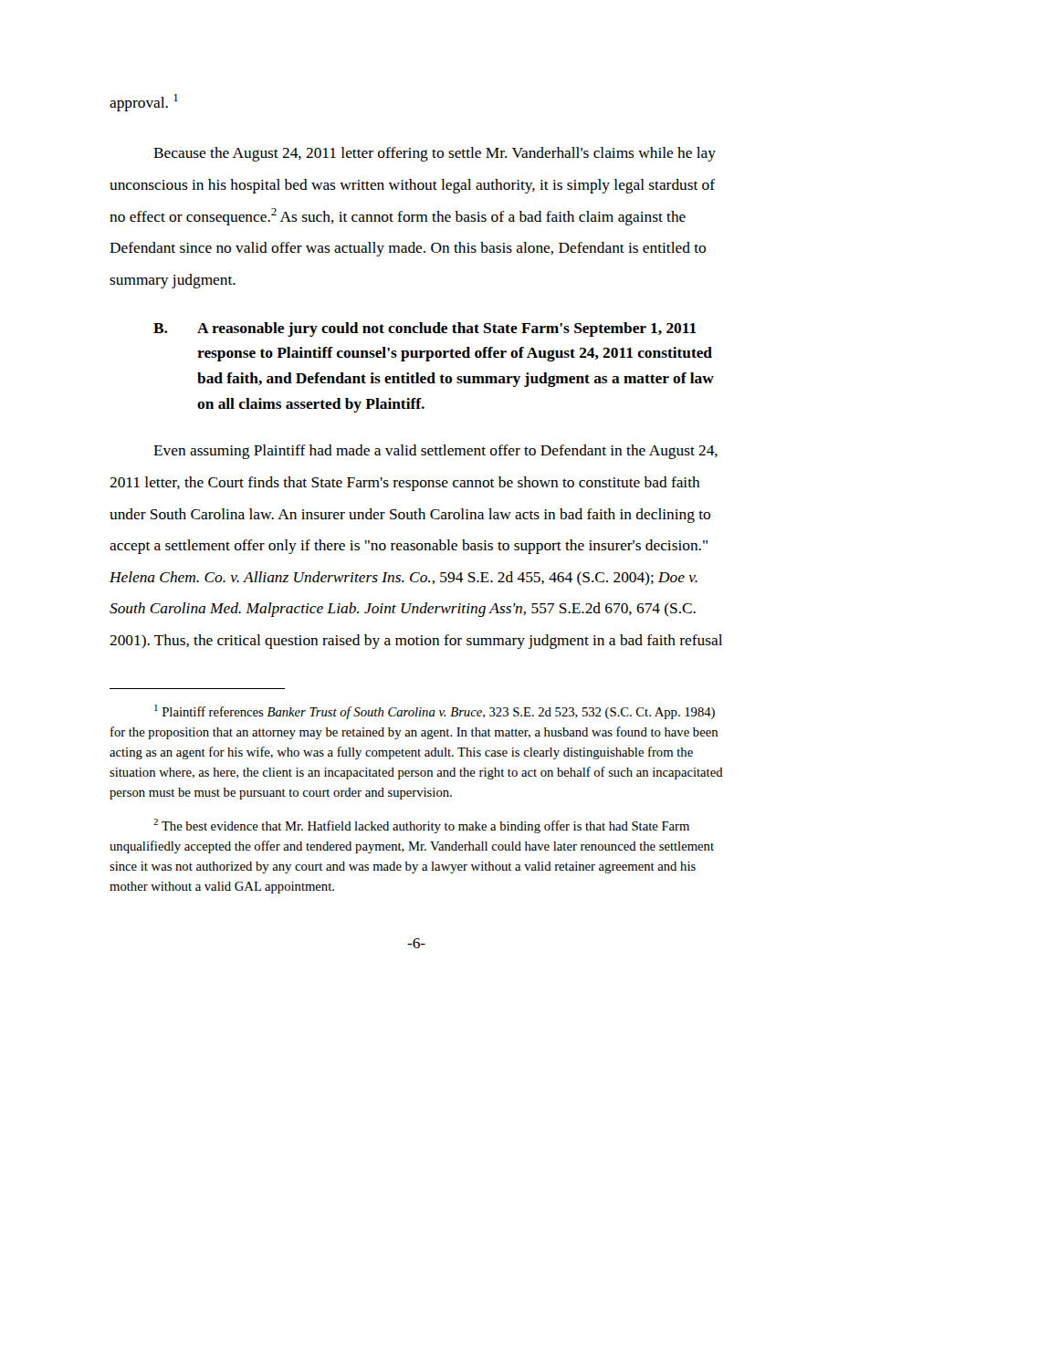approval. 1
Because the August 24, 2011 letter offering to settle Mr. Vanderhall's claims while he lay unconscious in his hospital bed was written without legal authority, it is simply legal stardust of no effect or consequence.2 As such, it cannot form the basis of a bad faith claim against the Defendant since no valid offer was actually made. On this basis alone, Defendant is entitled to summary judgment.
B.
A reasonable jury could not conclude that State Farm's September 1, 2011 response to Plaintiff counsel's purported offer of August 24, 2011 constituted bad faith, and Defendant is entitled to summary judgment as a matter of law on all claims asserted by Plaintiff.
Even assuming Plaintiff had made a valid settlement offer to Defendant in the August 24, 2011 letter, the Court finds that State Farm's response cannot be shown to constitute bad faith under South Carolina law. An insurer under South Carolina law acts in bad faith in declining to accept a settlement offer only if there is "no reasonable basis to support the insurer's decision." Helena Chem. Co. v. Allianz Underwriters Ins. Co., 594 S.E. 2d 455, 464 (S.C. 2004); Doe v. South Carolina Med. Malpractice Liab. Joint Underwriting Ass'n, 557 S.E.2d 670, 674 (S.C. 2001). Thus, the critical question raised by a motion for summary judgment in a bad faith refusal
1 Plaintiff references Banker Trust of South Carolina v. Bruce, 323 S.E. 2d 523, 532 (S.C. Ct. App. 1984) for the proposition that an attorney may be retained by an agent. In that matter, a husband was found to have been acting as an agent for his wife, who was a fully competent adult. This case is clearly distinguishable from the situation where, as here, the client is an incapacitated person and the right to act on behalf of such an incapacitated person must be must be pursuant to court order and supervision.
2 The best evidence that Mr. Hatfield lacked authority to make a binding offer is that had State Farm unqualifiedly accepted the offer and tendered payment, Mr. Vanderhall could have later renounced the settlement since it was not authorized by any court and was made by a lawyer without a valid retainer agreement and his mother without a valid GAL appointment.
-6-